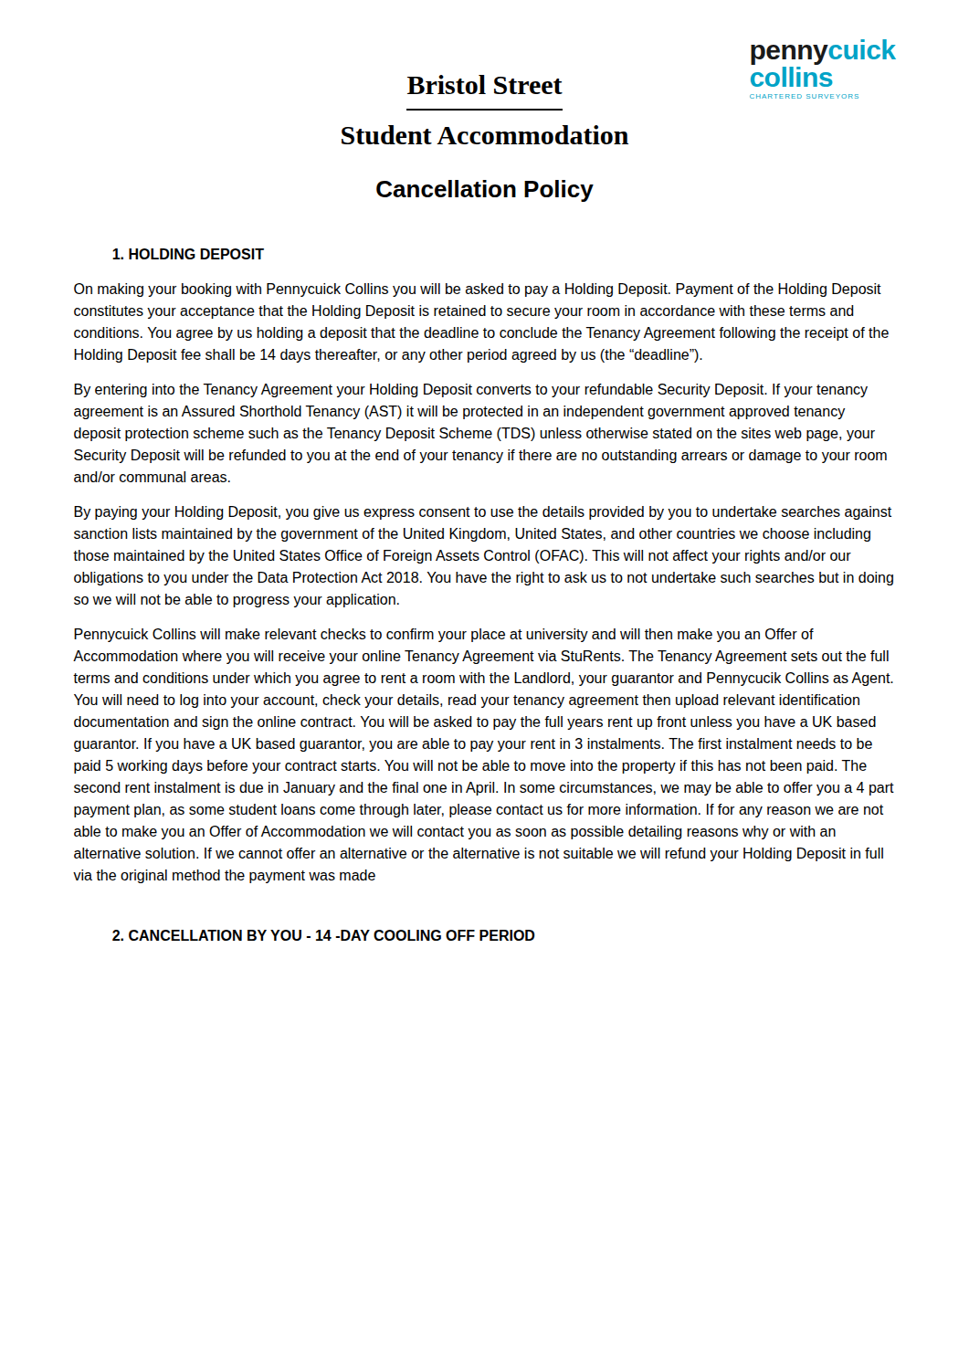penny cuick
collins
CHARTERED SURVEYORS
Bristol Street
Student Accommodation
Cancellation Policy
HOLDING DEPOSIT
On making your booking with Pennycuick Collins you will be asked to pay a Holding Deposit. Payment of the Holding Deposit constitutes your acceptance that the Holding Deposit is retained to secure your room in accordance with these terms and conditions. You agree by us holding a deposit that the deadline to conclude the Tenancy Agreement following the receipt of the Holding Deposit fee shall be 14 days thereafter, or any other period agreed by us (the “deadline”).
By entering into the Tenancy Agreement your Holding Deposit converts to your refundable Security Deposit. If your tenancy agreement is an Assured Shorthold Tenancy (AST) it will be protected in an independent government approved tenancy deposit protection scheme such as the Tenancy Deposit Scheme (TDS) unless otherwise stated on the sites web page, your Security Deposit will be refunded to you at the end of your tenancy if there are no outstanding arrears or damage to your room and/or communal areas.
By paying your Holding Deposit, you give us express consent to use the details provided by you to undertake searches against sanction lists maintained by the government of the United Kingdom, United States, and other countries we choose including those maintained by the United States Office of Foreign Assets Control (OFAC). This will not affect your rights and/or our obligations to you under the Data Protection Act 2018. You have the right to ask us to not undertake such searches but in doing so we will not be able to progress your application.
Pennycuick Collins will make relevant checks to confirm your place at university and will then make you an Offer of Accommodation where you will receive your online Tenancy Agreement via StuRents. The Tenancy Agreement sets out the full terms and conditions under which you agree to rent a room with the Landlord, your guarantor and Pennycucik Collins as Agent. You will need to log into your account, check your details, read your tenancy agreement then upload relevant identification documentation and sign the online contract. You will be asked to pay the full years rent up front unless you have a UK based guarantor. If you have a UK based guarantor, you are able to pay your rent in 3 instalments. The first instalment needs to be paid 5 working days before your contract starts. You will not be able to move into the property if this has not been paid. The second rent instalment is due in January and the final one in April. In some circumstances, we may be able to offer you a 4 part payment plan, as some student loans come through later, please contact us for more information. If for any reason we are not able to make you an Offer of Accommodation we will contact you as soon as possible detailing reasons why or with an alternative solution. If we cannot offer an alternative or the alternative is not suitable we will refund your Holding Deposit in full via the original method the payment was made
CANCELLATION BY YOU - 14 -DAY COOLING OFF PERIOD